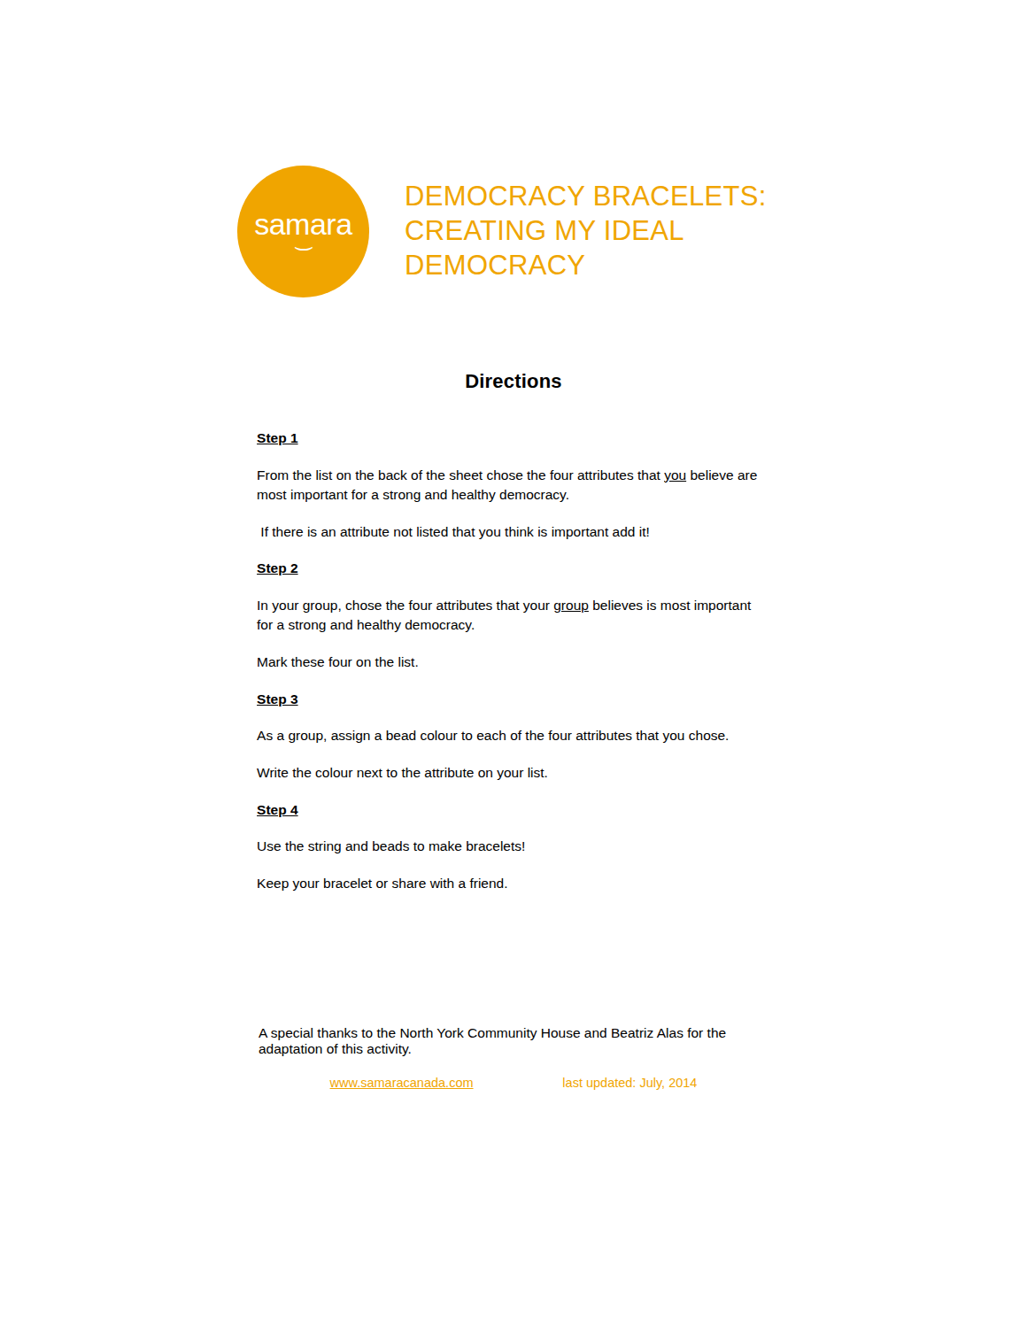samara ⌣
DEMOCRACY BRACELETS:
CREATING MY IDEAL DEMOCRACY
Directions
Step 1
From the list on the back of the sheet chose the four attributes that you believe are most important for a strong and healthy democracy.
If there is an attribute not listed that you think is important add it!
Step 2
In your group, chose the four attributes that your group believes is most important for a strong and healthy democracy.
Mark these four on the list.
Step 3
As a group, assign a bead colour to each of the four attributes that you chose.
Write the colour next to the attribute on your list.
Step 4
Use the string and beads to make bracelets!
Keep your bracelet or share with a friend.
A special thanks to the North York Community House and Beatriz Alas for the adaptation of this activity.
www.samaracanada.com last updated: July, 2014